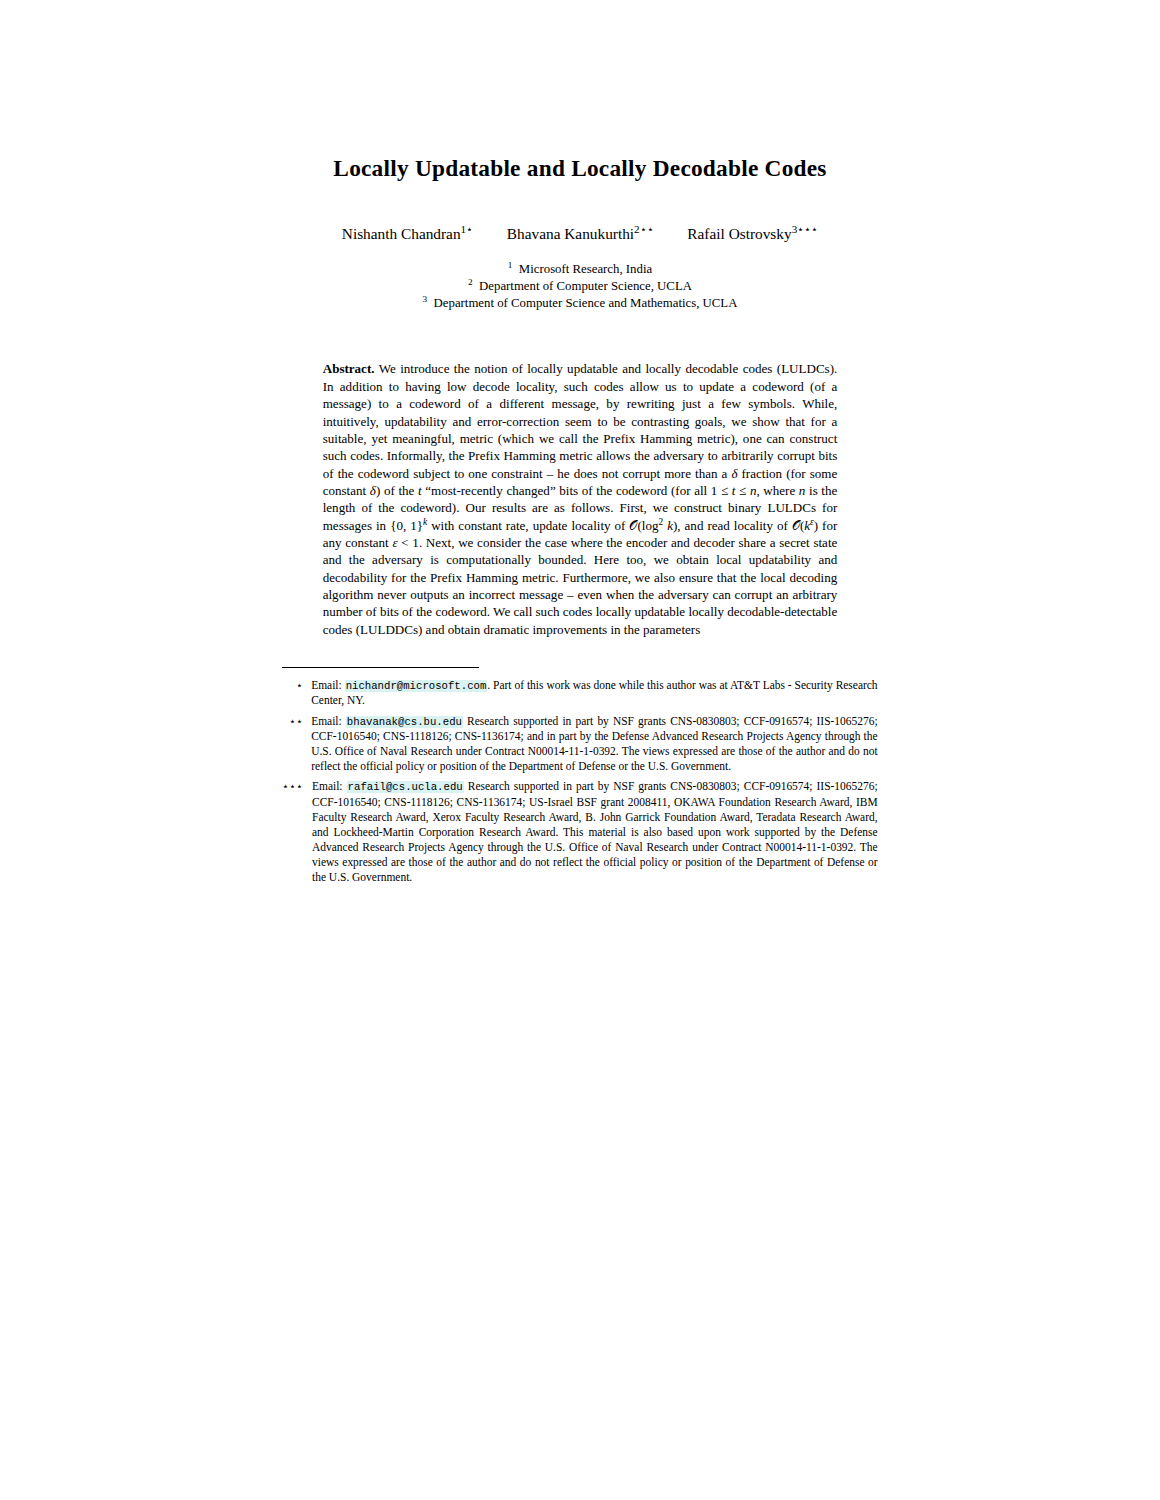Locally Updatable and Locally Decodable Codes
Nishanth Chandran1⋆ Bhavana Kanukurthi2⋆⋆ Rafail Ostrovsky3⋆⋆⋆
1 Microsoft Research, India
2 Department of Computer Science, UCLA
3 Department of Computer Science and Mathematics, UCLA
Abstract. We introduce the notion of locally updatable and locally decodable codes (LULDCs). In addition to having low decode locality, such codes allow us to update a codeword (of a message) to a codeword of a different message, by rewriting just a few symbols. While, intuitively, updatability and error-correction seem to be contrasting goals, we show that for a suitable, yet meaningful, metric (which we call the Prefix Hamming metric), one can construct such codes. Informally, the Prefix Hamming metric allows the adversary to arbitrarily corrupt bits of the codeword subject to one constraint – he does not corrupt more than a δ fraction (for some constant δ) of the t “most-recently changed” bits of the codeword (for all 1 ≤ t ≤ n, where n is the length of the codeword). Our results are as follows. First, we construct binary LULDCs for messages in {0, 1}k with constant rate, update locality of 𝒪(log2 k), and read locality of 𝒪(kε) for any constant ε < 1. Next, we consider the case where the encoder and decoder share a secret state and the adversary is computationally bounded. Here too, we obtain local updatability and decodability for the Prefix Hamming metric. Furthermore, we also ensure that the local decoding algorithm never outputs an incorrect message – even when the adversary can corrupt an arbitrary number of bits of the codeword. We call such codes locally updatable locally decodable-detectable codes (LULDDCs) and obtain dramatic improvements in the parameters
⋆
Email: nichandr@microsoft.com. Part of this work was done while this author was at AT&T Labs - Security Research Center, NY.
⋆⋆
Email: bhavanak@cs.bu.edu Research supported in part by NSF grants CNS-0830803; CCF-0916574; IIS-1065276; CCF-1016540; CNS-1118126; CNS-1136174; and in part by the Defense Advanced Research Projects Agency through the U.S. Office of Naval Research under Contract N00014-11-1-0392. The views expressed are those of the author and do not reflect the official policy or position of the Department of Defense or the U.S. Government.
⋆⋆⋆
Email: rafail@cs.ucla.edu Research supported in part by NSF grants CNS-0830803; CCF-0916574; IIS-1065276; CCF-1016540; CNS-1118126; CNS-1136174; US-Israel BSF grant 2008411, OKAWA Foundation Research Award, IBM Faculty Research Award, Xerox Faculty Research Award, B. John Garrick Foundation Award, Teradata Research Award, and Lockheed-Martin Corporation Research Award. This material is also based upon work supported by the Defense Advanced Research Projects Agency through the U.S. Office of Naval Research under Contract N00014-11-1-0392. The views expressed are those of the author and do not reflect the official policy or position of the Department of Defense or the U.S. Government.